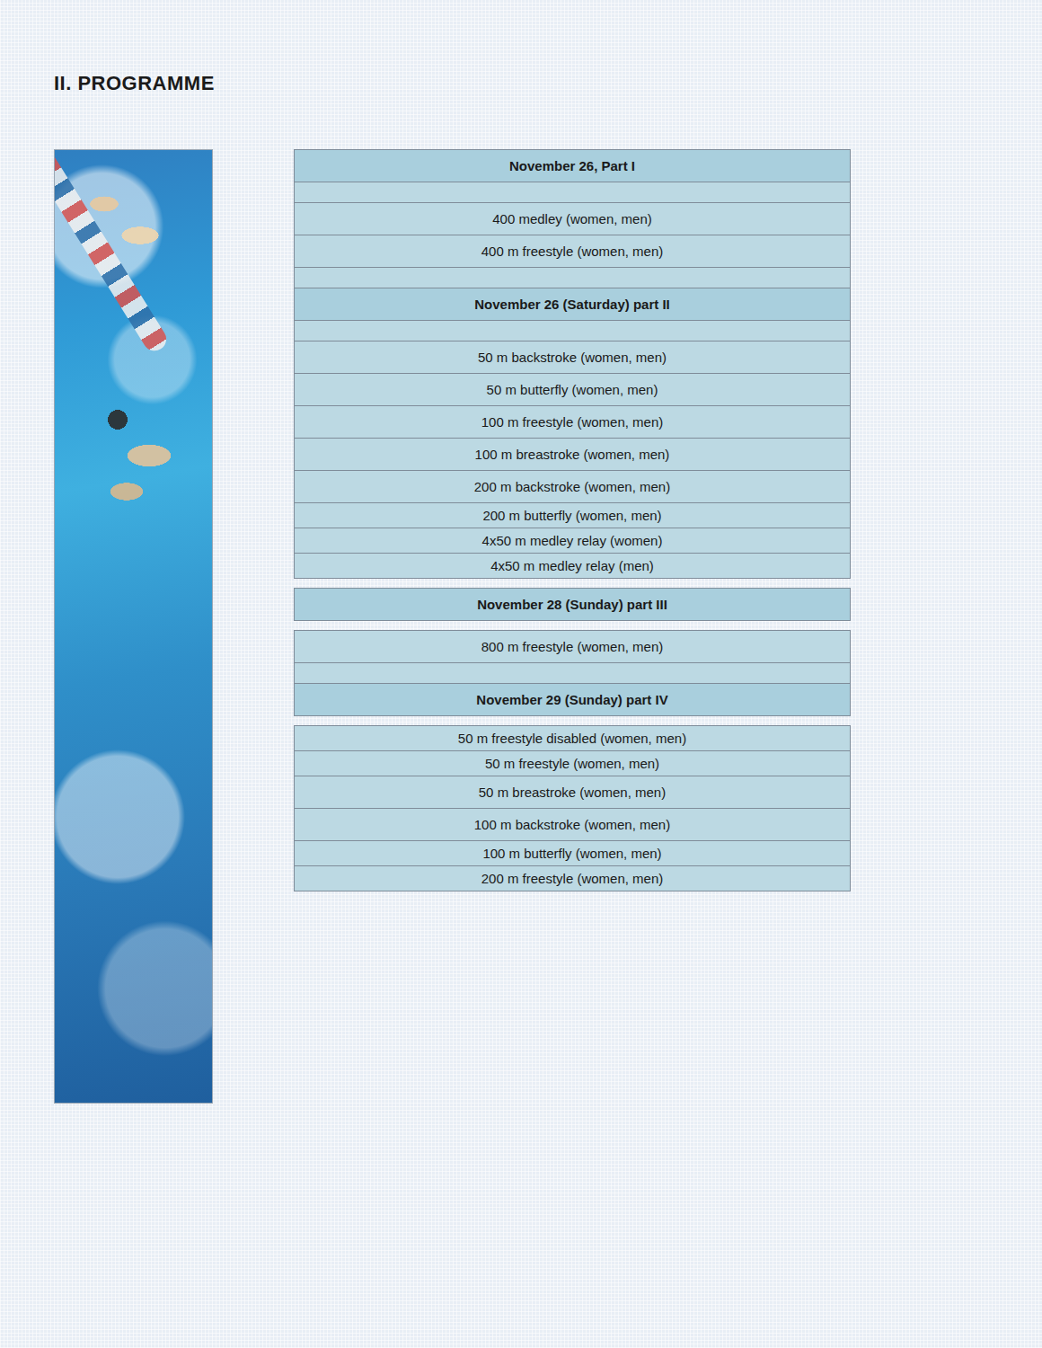II. PROGRAMME
| November 26, Part I |
| 400 medley (women, men) |
| 400 m freestyle (women, men) |
| November 26 (Saturday) part II |
| 50 m backstroke (women, men) |
| 50 m butterfly (women, men) |
| 100 m freestyle (women, men) |
| 100 m breastroke (women, men) |
| 200 m backstroke (women, men) |
| 200 m butterfly (women, men) |
| 4x50 m medley relay (women) |
| 4x50 m medley relay (men) |
| November 28 (Sunday) part III |
| 800 m freestyle (women, men) |
| November 29 (Sunday) part IV |
| 50 m freestyle disabled (women, men) |
| 50 m freestyle (women, men) |
| 50 m breastroke (women, men) |
| 100 m backstroke (women, men) |
| 100 m butterfly (women, men) |
| 200 m freestyle (women, men) |